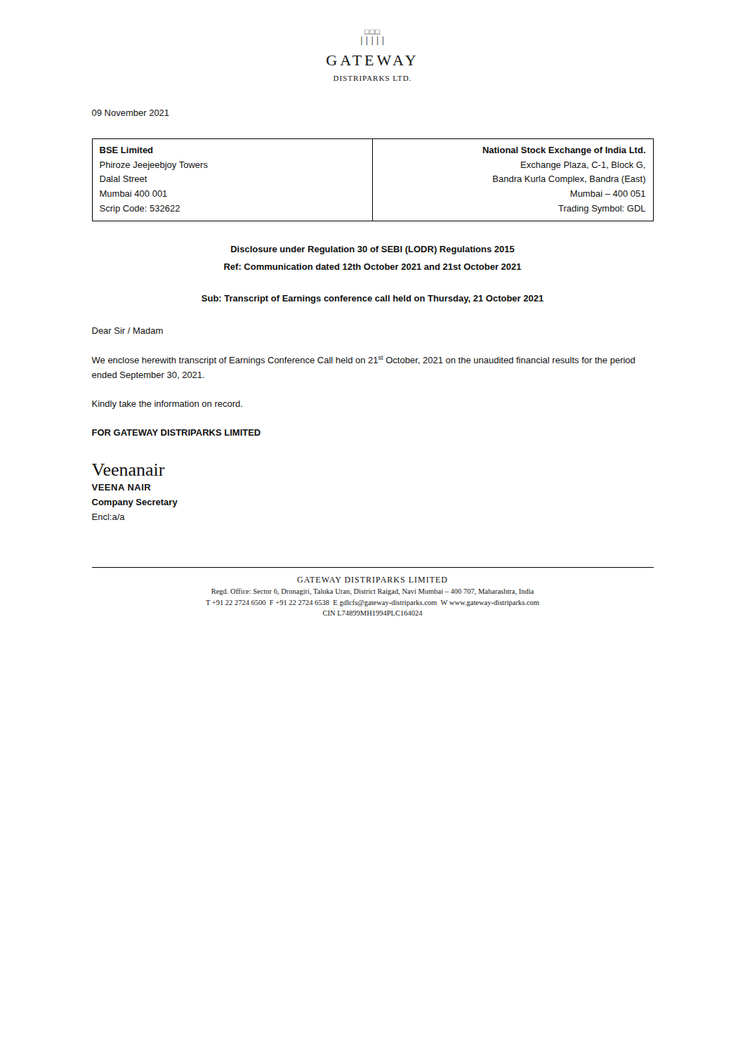□□□
│││││
GATEWAY
DISTRIPARKS LTD.
09 November 2021
| BSE Limited Phiroze Jeejeebjoy Towers Dalal Street Mumbai 400 001 Scrip Code: 532622 | National Stock Exchange of India Ltd. Exchange Plaza, C-1, Block G, Bandra Kurla Complex, Bandra (East) Mumbai – 400 051 Trading Symbol: GDL |
Disclosure under Regulation 30 of SEBI (LODR) Regulations 2015
Ref: Communication dated 12th October 2021 and 21st October 2021
Sub: Transcript of Earnings conference call held on Thursday, 21 October 2021
Dear Sir / Madam
We enclose herewith transcript of Earnings Conference Call held on 21st October, 2021 on the unaudited financial results for the period ended September 30, 2021.
Kindly take the information on record.
FOR GATEWAY DISTRIPARKS LIMITED
Veenanair
VEENA NAIR
Company Secretary
Encl:a/a
GATEWAY DISTRIPARKS LIMITED
Regd. Office: Sector 6, Dronagiri, Taluka Uran, District Raigad, Navi Mumbai – 400 707, Maharashtra, India
T +91 22 2724 6500 F +91 22 2724 6538 E gdlcfs@gateway-distriparks.com W www.gateway-distriparks.com
CIN L74899MH1994PLC164024